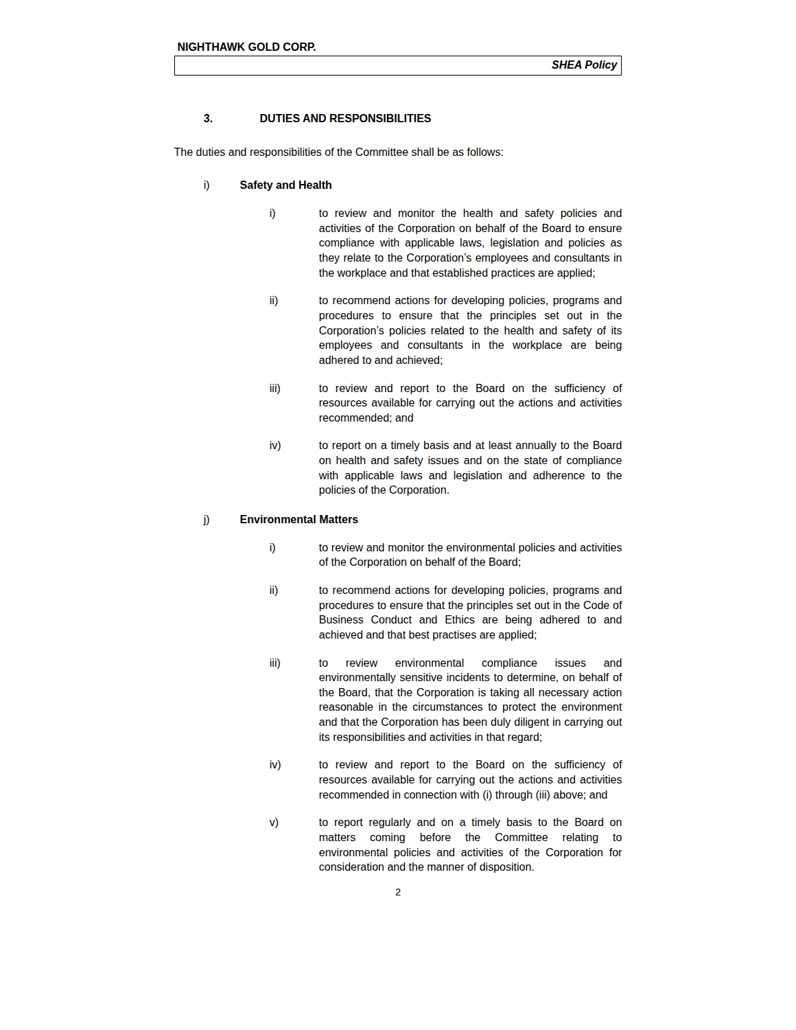NIGHTHAWK GOLD CORP.
SHEA Policy
3. DUTIES AND RESPONSIBILITIES
The duties and responsibilities of the Committee shall be as follows:
i) Safety and Health
i) to review and monitor the health and safety policies and activities of the Corporation on behalf of the Board to ensure compliance with applicable laws, legislation and policies as they relate to the Corporation’s employees and consultants in the workplace and that established practices are applied;
ii) to recommend actions for developing policies, programs and procedures to ensure that the principles set out in the Corporation’s policies related to the health and safety of its employees and consultants in the workplace are being adhered to and achieved;
iii) to review and report to the Board on the sufficiency of resources available for carrying out the actions and activities recommended; and
iv) to report on a timely basis and at least annually to the Board on health and safety issues and on the state of compliance with applicable laws and legislation and adherence to the policies of the Corporation.
j) Environmental Matters
i) to review and monitor the environmental policies and activities of the Corporation on behalf of the Board;
ii) to recommend actions for developing policies, programs and procedures to ensure that the principles set out in the Code of Business Conduct and Ethics are being adhered to and achieved and that best practises are applied;
iii) to review environmental compliance issues and environmentally sensitive incidents to determine, on behalf of the Board, that the Corporation is taking all necessary action reasonable in the circumstances to protect the environment and that the Corporation has been duly diligent in carrying out its responsibilities and activities in that regard;
iv) to review and report to the Board on the sufficiency of resources available for carrying out the actions and activities recommended in connection with (i) through (iii) above; and
v) to report regularly and on a timely basis to the Board on matters coming before the Committee relating to environmental policies and activities of the Corporation for consideration and the manner of disposition.
2